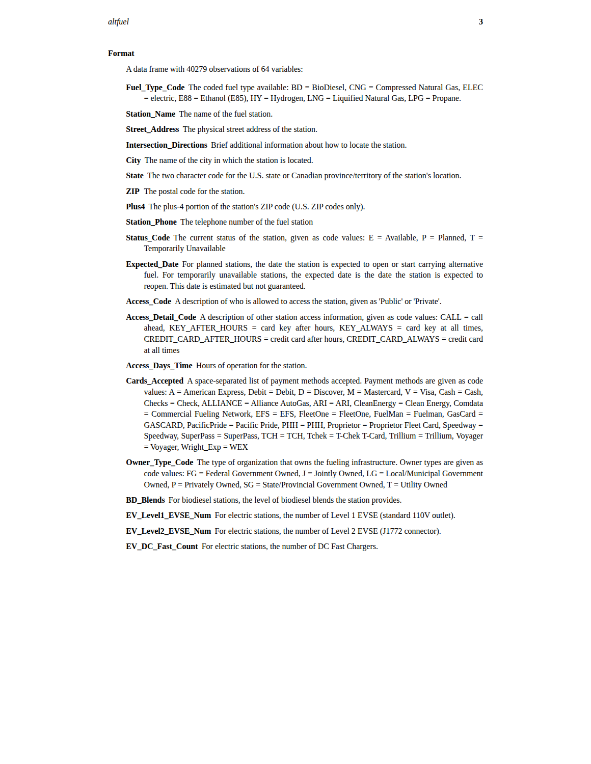altfuel 3
Format
A data frame with 40279 observations of 64 variables:
Fuel_Type_Code
The coded fuel type available: BD = BioDiesel, CNG = Compressed Natural Gas, ELEC = electric, E88 = Ethanol (E85), HY = Hydrogen, LNG = Liquified Natural Gas, LPG = Propane.
Station_Name
The name of the fuel station.
Street_Address
The physical street address of the station.
Intersection_Directions
Brief additional information about how to locate the station.
City
The name of the city in which the station is located.
State
The two character code for the U.S. state or Canadian province/territory of the station's location.
ZIP
The postal code for the station.
Plus4
The plus-4 portion of the station's ZIP code (U.S. ZIP codes only).
Station_Phone
The telephone number of the fuel station
Status_Code
The current status of the station, given as code values: E = Available, P = Planned, T = Temporarily Unavailable
Expected_Date
For planned stations, the date the station is expected to open or start carrying alternative fuel. For temporarily unavailable stations, the expected date is the date the station is expected to reopen. This date is estimated but not guaranteed.
Access_Code
A description of who is allowed to access the station, given as 'Public' or 'Private'.
Access_Detail_Code
A description of other station access information, given as code values: CALL = call ahead, KEY_AFTER_HOURS = card key after hours, KEY_ALWAYS = card key at all times, CREDIT_CARD_AFTER_HOURS = credit card after hours, CREDIT_CARD_ALWAYS = credit card at all times
Access_Days_Time
Hours of operation for the station.
Cards_Accepted
A space-separated list of payment methods accepted. Payment methods are given as code values: A = American Express, Debit = Debit, D = Discover, M = Mastercard, V = Visa, Cash = Cash, Checks = Check, ALLIANCE = Alliance AutoGas, ARI = ARI, CleanEnergy = Clean Energy, Comdata = Commercial Fueling Network, EFS = EFS, FleetOne = FleetOne, FuelMan = Fuelman, GasCard = GASCARD, PacificPride = Pacific Pride, PHH = PHH, Proprietor = Proprietor Fleet Card, Speedway = Speedway, SuperPass = SuperPass, TCH = TCH, Tchek = T-Chek T-Card, Trillium = Trillium, Voyager = Voyager, Wright_Exp = WEX
Owner_Type_Code
The type of organization that owns the fueling infrastructure. Owner types are given as code values: FG = Federal Government Owned, J = Jointly Owned, LG = Local/Municipal Government Owned, P = Privately Owned, SG = State/Provincial Government Owned, T = Utility Owned
BD_Blends
For biodiesel stations, the level of biodiesel blends the station provides.
EV_Level1_EVSE_Num
For electric stations, the number of Level 1 EVSE (standard 110V outlet).
EV_Level2_EVSE_Num
For electric stations, the number of Level 2 EVSE (J1772 connector).
EV_DC_Fast_Count
For electric stations, the number of DC Fast Chargers.